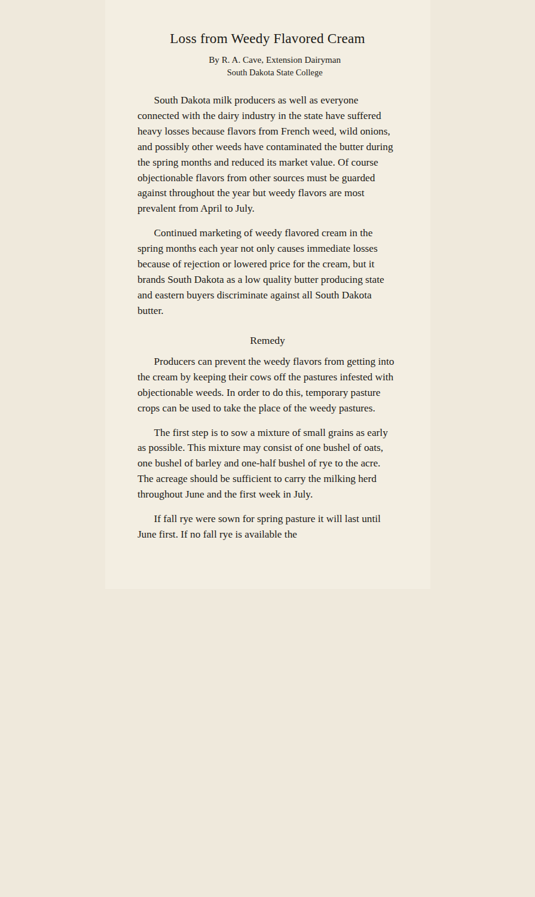Loss from Weedy Flavored Cream
By R. A. Cave, Extension Dairyman South Dakota State College
South Dakota milk producers as well as everyone connected with the dairy industry in the state have suffered heavy losses because flavors from French weed, wild onions, and possibly other weeds have contaminated the butter during the spring months and reduced its market value. Of course objectionable flavors from other sources must be guarded against throughout the year but weedy flavors are most prevalent from April to July.
Continued marketing of weedy flavored cream in the spring months each year not only causes immediate losses because of rejection or lowered price for the cream, but it brands South Dakota as a low quality butter producing state and eastern buyers discriminate against all South Dakota butter.
Remedy
Producers can prevent the weedy flavors from getting into the cream by keeping their cows off the pastures infested with objectionable weeds. In order to do this, temporary pasture crops can be used to take the place of the weedy pastures.
The first step is to sow a mixture of small grains as early as possible. This mixture may consist of one bushel of oats, one bushel of barley and one-half bushel of rye to the acre. The acreage should be sufficient to carry the milking herd throughout June and the first week in July.
If fall rye were sown for spring pasture it will last until June first. If no fall rye is available the